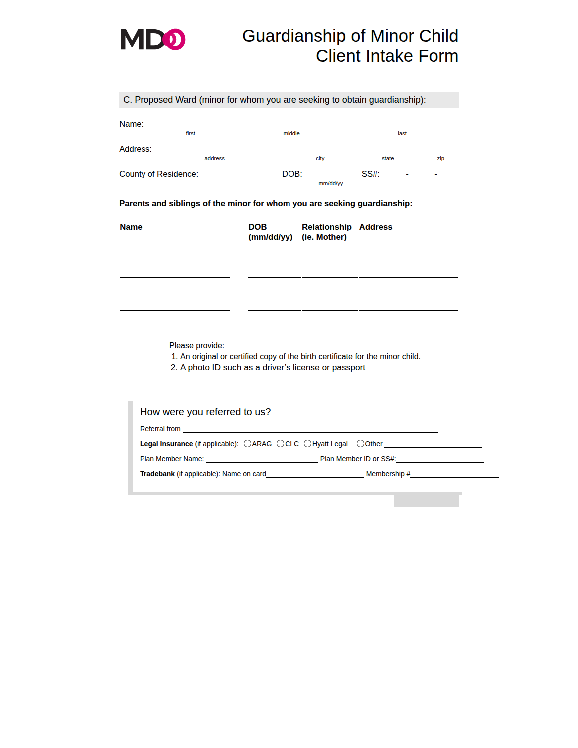Guardianship of Minor Child
Client Intake Form
C. Proposed Ward (minor for whom you are seeking to obtain guardianship):
Name:
first middle last
Address:
address city state zip
County of Residence: DOB: SS#: - -
mm/dd/yy
Parents and siblings of the minor for whom you are seeking guardianship:
| Name | | DOB (mm/dd/yy) | Relationship (ie. Mother) | Address |
| --- | --- | --- | --- | --- |
Please provide:
An original or certified copy of the birth certificate for the minor child.
A photo ID such as a driver’s license or passport
How were you referred to us?
Referral from
Legal Insurance (if applicable): ARAG CLC Hyatt Legal Other
Plan Member Name: Plan Member ID or SS#:
Tradebank (if applicable): Name on card Membership #